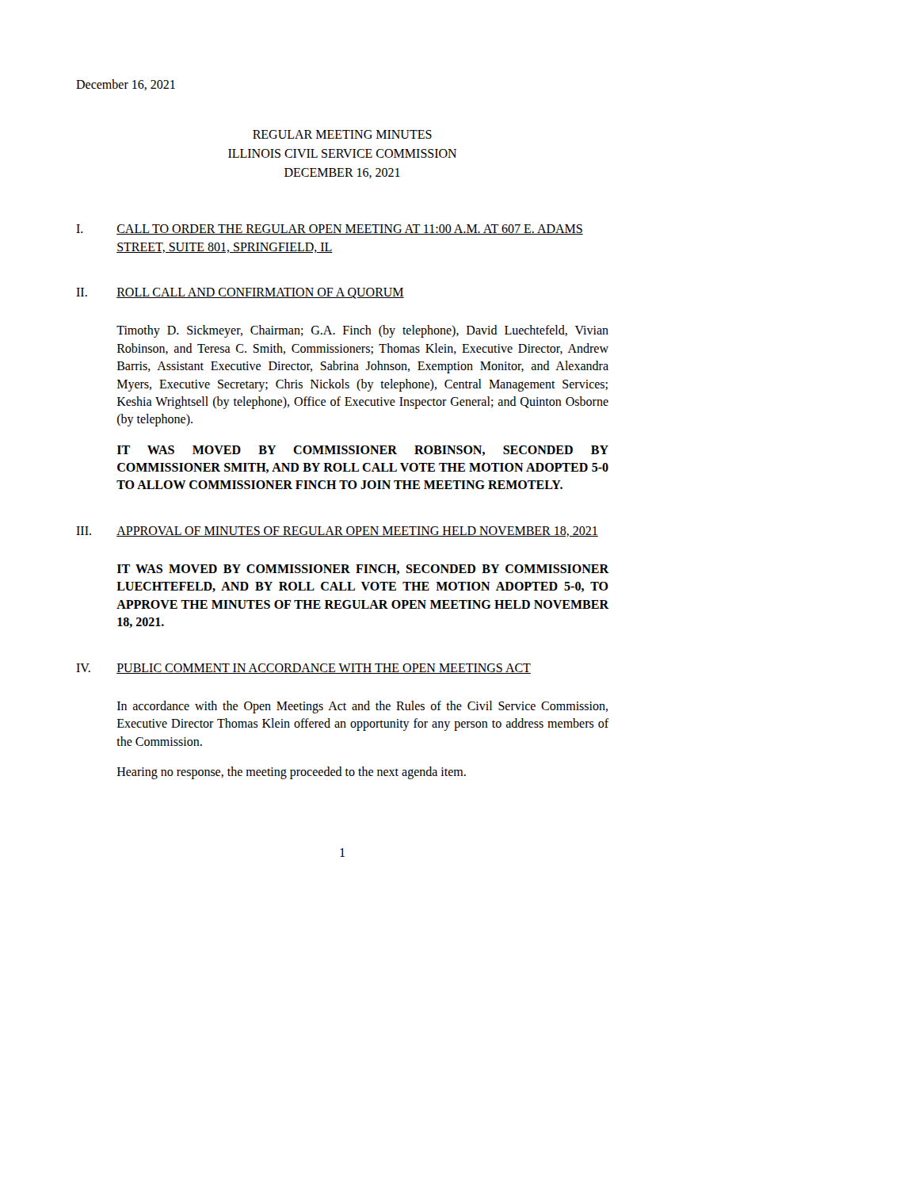December 16, 2021
REGULAR MEETING MINUTES
ILLINOIS CIVIL SERVICE COMMISSION
DECEMBER 16, 2021
I. CALL TO ORDER THE REGULAR OPEN MEETING AT 11:00 A.M. AT 607 E. ADAMS STREET, SUITE 801, SPRINGFIELD, IL
II. ROLL CALL AND CONFIRMATION OF A QUORUM
Timothy D. Sickmeyer, Chairman; G.A. Finch (by telephone), David Luechtefeld, Vivian Robinson, and Teresa C. Smith, Commissioners; Thomas Klein, Executive Director, Andrew Barris, Assistant Executive Director, Sabrina Johnson, Exemption Monitor, and Alexandra Myers, Executive Secretary; Chris Nickols (by telephone), Central Management Services; Keshia Wrightsell (by telephone), Office of Executive Inspector General; and Quinton Osborne (by telephone).
IT WAS MOVED BY COMMISSIONER ROBINSON, SECONDED BY COMMISSIONER SMITH, AND BY ROLL CALL VOTE THE MOTION ADOPTED 5-0 TO ALLOW COMMISSIONER FINCH TO JOIN THE MEETING REMOTELY.
III. APPROVAL OF MINUTES OF REGULAR OPEN MEETING HELD NOVEMBER 18, 2021
IT WAS MOVED BY COMMISSIONER FINCH, SECONDED BY COMMISSIONER LUECHTEFELD, AND BY ROLL CALL VOTE THE MOTION ADOPTED 5-0, TO APPROVE THE MINUTES OF THE REGULAR OPEN MEETING HELD NOVEMBER 18, 2021.
IV. PUBLIC COMMENT IN ACCORDANCE WITH THE OPEN MEETINGS ACT
In accordance with the Open Meetings Act and the Rules of the Civil Service Commission, Executive Director Thomas Klein offered an opportunity for any person to address members of the Commission.
Hearing no response, the meeting proceeded to the next agenda item.
1